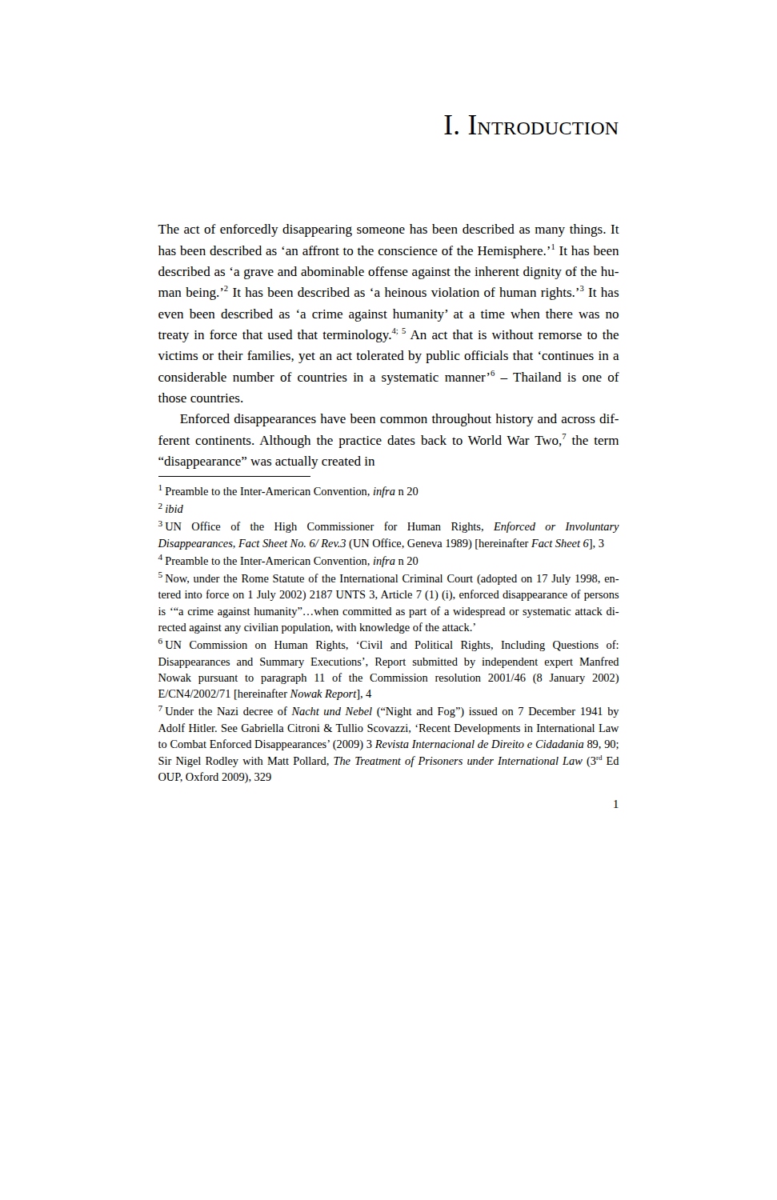I. Introduction
The act of enforcedly disappearing someone has been described as many things. It has been described as ‘an affront to the conscience of the Hemisphere.’1 It has been described as ‘a grave and abominable offense against the inherent dignity of the human being.’2 It has been described as ‘a heinous violation of human rights.’3 It has even been described as ‘a crime against humanity’ at a time when there was no treaty in force that used that terminology.4; 5 An act that is without remorse to the victims or their families, yet an act tolerated by public officials that ‘continues in a considerable number of countries in a systematic manner’6 – Thailand is one of those countries.
Enforced disappearances have been common throughout history and across different continents. Although the practice dates back to World War Two,7 the term “disappearance” was actually created in
1 Preamble to the Inter-American Convention, infra n 20
2 ibid
3 UN Office of the High Commissioner for Human Rights, Enforced or Involuntary Disappearances, Fact Sheet No. 6/ Rev.3 (UN Office, Geneva 1989) [hereinafter Fact Sheet 6], 3
4 Preamble to the Inter-American Convention, infra n 20
5 Now, under the Rome Statute of the International Criminal Court (adopted on 17 July 1998, entered into force on 1 July 2002) 2187 UNTS 3, Article 7 (1) (i), enforced disappearance of persons is ‘“a crime against humanity”…when committed as part of a widespread or systematic attack directed against any civilian population, with knowledge of the attack.’
6 UN Commission on Human Rights, ‘Civil and Political Rights, Including Questions of: Disappearances and Summary Executions’, Report submitted by independent expert Manfred Nowak pursuant to paragraph 11 of the Commission resolution 2001/46 (8 January 2002) E/CN4/2002/71 [hereinafter Nowak Report], 4
7 Under the Nazi decree of Nacht und Nebel (“Night and Fog”) issued on 7 December 1941 by Adolf Hitler. See Gabriella Citroni & Tullio Scovazzi, ‘Recent Developments in International Law to Combat Enforced Disappearances’ (2009) 3 Revista Internacional de Direito e Cidadania 89, 90; Sir Nigel Rodley with Matt Pollard, The Treatment of Prisoners under International Law (3rd Ed OUP, Oxford 2009), 329
1